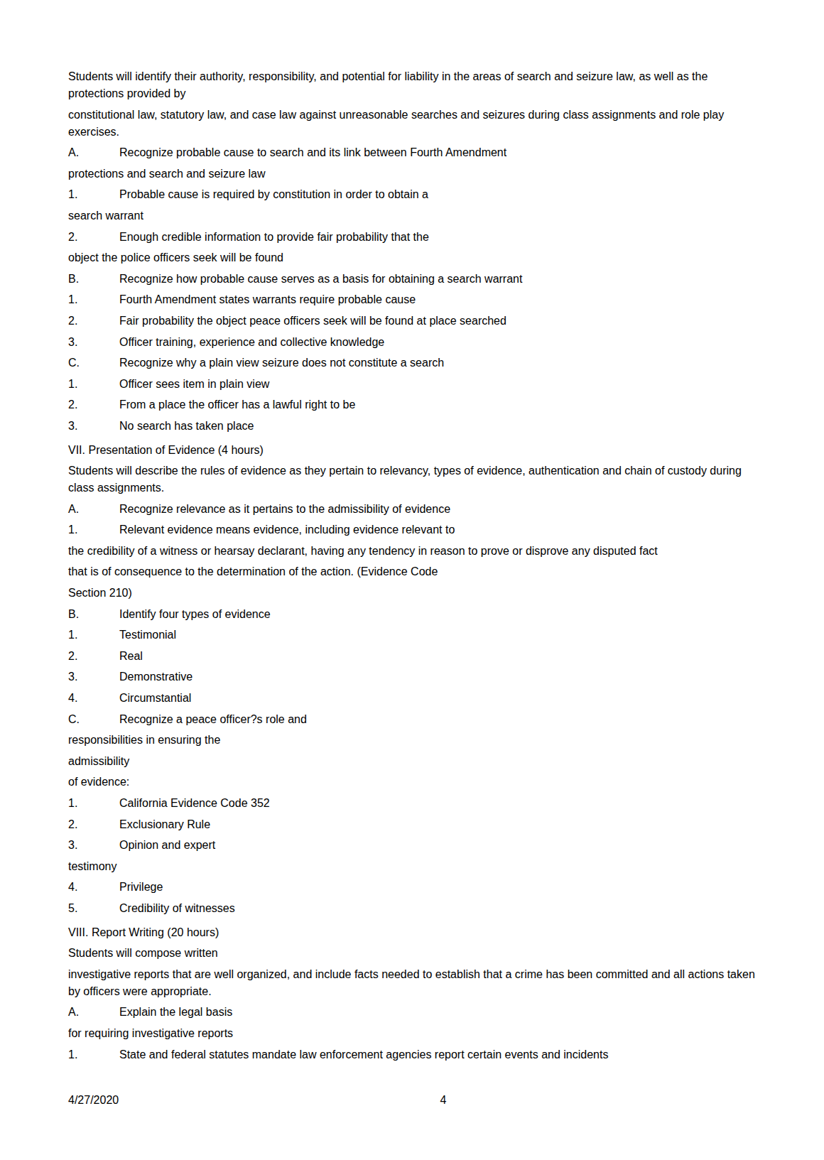Students will identify their authority, responsibility, and potential for liability in the areas of search and seizure law, as well as the protections provided by
constitutional law, statutory law, and case law against unreasonable searches and seizures during class assignments and role play exercises.
A. Recognize probable cause to search and its link between Fourth Amendment
protections and search and seizure law
1. Probable cause is required by constitution in order to obtain a
search warrant
2. Enough credible information to provide fair probability that the
object the police officers seek will be found
B. Recognize how probable cause serves as a basis for obtaining a search warrant
1. Fourth Amendment states warrants require probable cause
2. Fair probability the object peace officers seek will be found at place searched
3. Officer training, experience and collective knowledge
C. Recognize why a plain view seizure does not constitute a search
1. Officer sees item in plain view
2. From a place the officer has a lawful right to be
3. No search has taken place
VII. Presentation of Evidence (4 hours)
Students will describe the rules of evidence as they pertain to relevancy, types of evidence, authentication and chain of custody during class assignments.
A. Recognize relevance as it pertains to the admissibility of evidence
1. Relevant evidence means evidence, including evidence relevant to
the credibility of a witness or hearsay declarant, having any tendency in reason to prove or disprove any disputed fact
that is of consequence to the determination of the action. (Evidence Code
Section 210)
B. Identify four types of evidence
1. Testimonial
2. Real
3. Demonstrative
4. Circumstantial
C. Recognize a peace officer?s role and
responsibilities in ensuring the
admissibility
of evidence:
1. California Evidence Code 352
2. Exclusionary Rule
3. Opinion and expert
testimony
4. Privilege
5. Credibility of witnesses
VIII. Report Writing (20 hours)
Students will compose written
investigative reports that are well organized, and include facts needed to establish that a crime has been committed and all actions taken by officers were appropriate.
A. Explain the legal basis
for requiring investigative reports
1. State and federal statutes mandate law enforcement agencies report certain events and incidents
4/27/2020 4